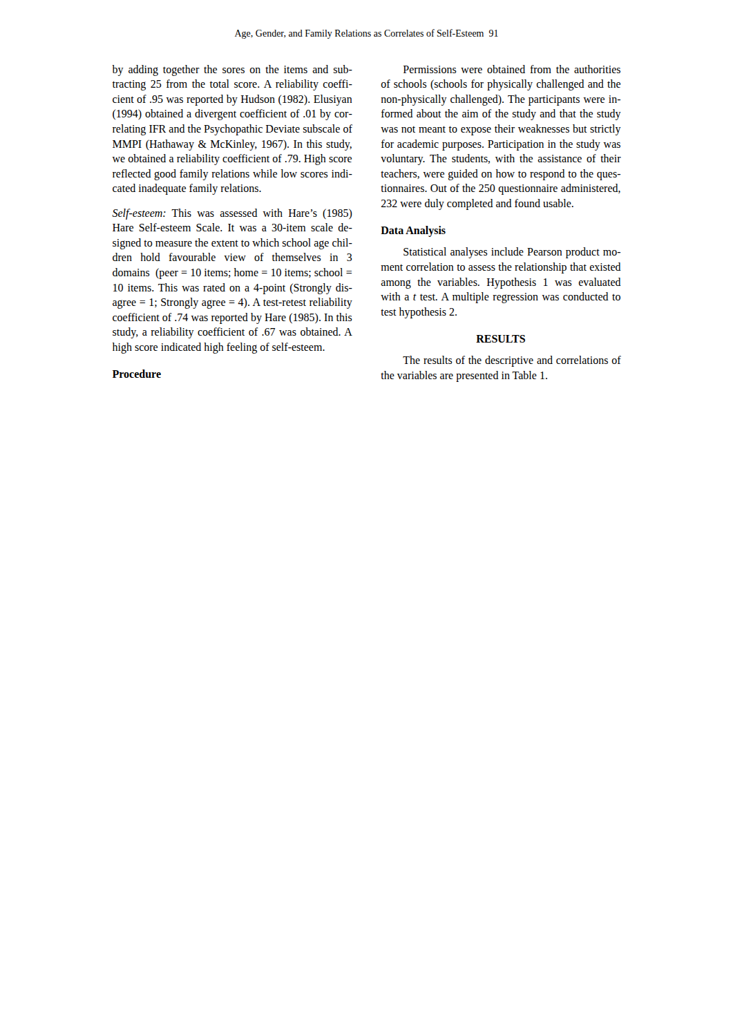Age, Gender, and Family Relations as Correlates of Self-Esteem 91
by adding together the sores on the items and subtracting 25 from the total score. A reliability coefficient of .95 was reported by Hudson (1982). Elusiyan (1994) obtained a divergent coefficient of .01 by correlating IFR and the Psychopathic Deviate subscale of MMPI (Hathaway & McKinley, 1967). In this study, we obtained a reliability coefficient of .79. High score reflected good family relations while low scores indicated inadequate family relations.
Self-esteem: This was assessed with Hare’s (1985) Hare Self-esteem Scale. It was a 30-item scale designed to measure the extent to which school age children hold favourable view of themselves in 3 domains (peer = 10 items; home = 10 items; school = 10 items. This was rated on a 4-point (Strongly disagree = 1; Strongly agree = 4). A test-retest reliability coefficient of .74 was reported by Hare (1985). In this study, a reliability coefficient of .67 was obtained. A high score indicated high feeling of self-esteem.
Procedure
Permissions were obtained from the authorities of schools (schools for physically challenged and the non-physically challenged). The participants were informed about the aim of the study and that the study was not meant to expose their weaknesses but strictly for academic purposes. Participation in the study was voluntary. The students, with the assistance of their teachers, were guided on how to respond to the questionnaires. Out of the 250 questionnaire administered, 232 were duly completed and found usable.
Data Analysis
Statistical analyses include Pearson product moment correlation to assess the relationship that existed among the variables. Hypothesis 1 was evaluated with a t test. A multiple regression was conducted to test hypothesis 2.
RESULTS
The results of the descriptive and correlations of the variables are presented in Table 1.